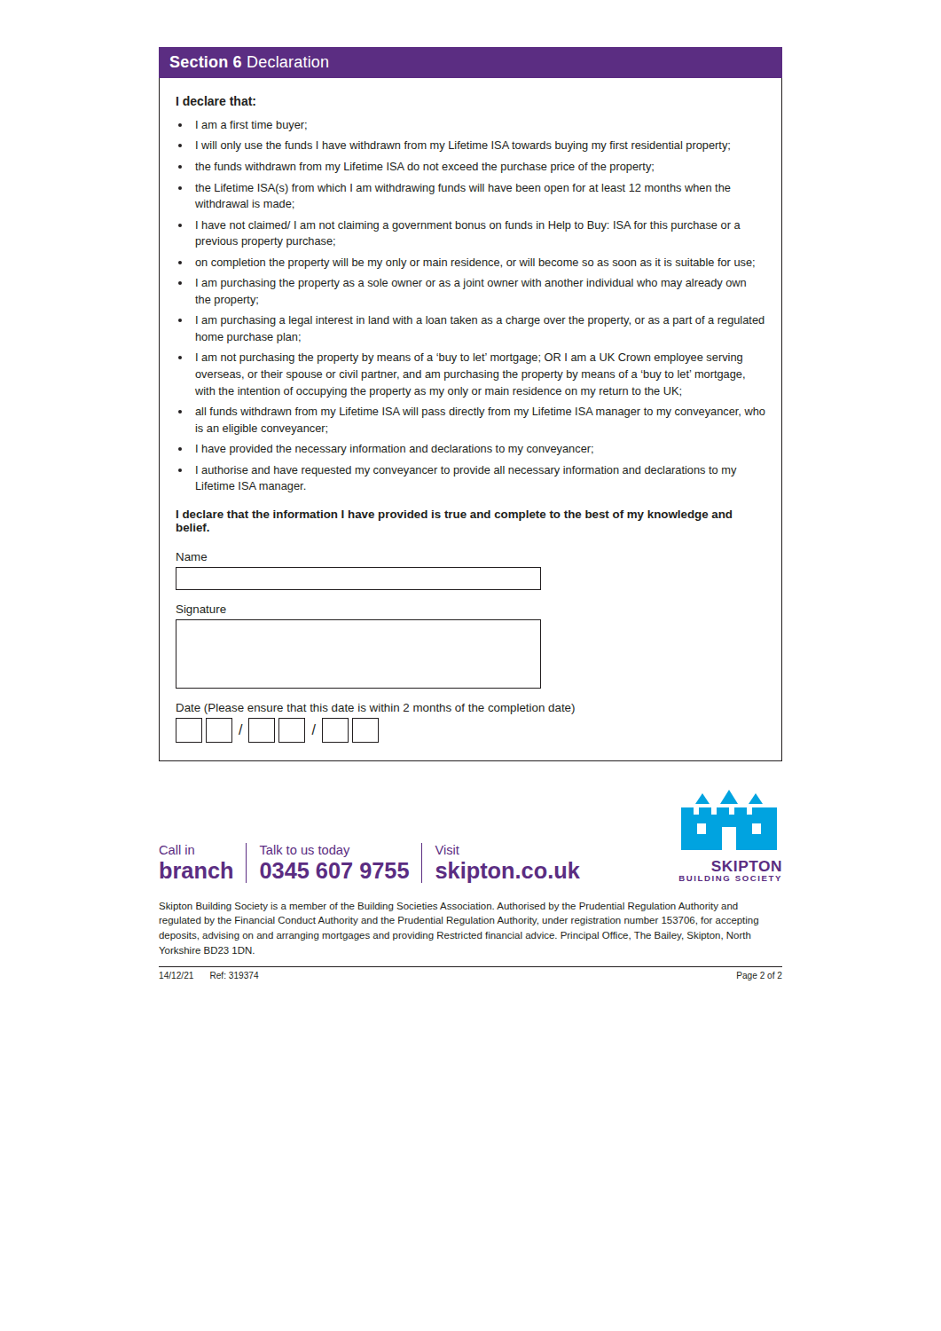Section 6 Declaration
I declare that:
I am a first time buyer;
I will only use the funds I have withdrawn from my Lifetime ISA towards buying my first residential property;
the funds withdrawn from my Lifetime ISA do not exceed the purchase price of the property;
the Lifetime ISA(s) from which I am withdrawing funds will have been open for at least 12 months when the withdrawal is made;
I have not claimed/ I am not claiming a government bonus on funds in Help to Buy: ISA for this purchase or a previous property purchase;
on completion the property will be my only or main residence, or will become so as soon as it is suitable for use;
I am purchasing the property as a sole owner or as a joint owner with another individual who may already own the property;
I am purchasing a legal interest in land with a loan taken as a charge over the property, or as a part of a regulated home purchase plan;
I am not purchasing the property by means of a ‘buy to let’ mortgage; OR I am a UK Crown employee serving overseas, or their spouse or civil partner, and am purchasing the property by means of a ‘buy to let’ mortgage, with the intention of occupying the property as my only or main residence on my return to the UK;
all funds withdrawn from my Lifetime ISA will pass directly from my Lifetime ISA manager to my conveyancer, who is an eligible conveyancer;
I have provided the necessary information and declarations to my conveyancer;
I authorise and have requested my conveyancer to provide all necessary information and declarations to my Lifetime ISA manager.
I declare that the information I have provided is true and complete to the best of my knowledge and belief.
Name
Signature
Date (Please ensure that this date is within 2 months of the completion date)
/
/
Call in
branch
Talk to us today
0345 607 9755
Visit
skipton.co.uk
SKIPTON
BUILDING SOCIETY
Skipton Building Society is a member of the Building Societies Association. Authorised by the Prudential Regulation Authority and regulated by the Financial Conduct Authority and the Prudential Regulation Authority, under registration number 153706, for accepting deposits, advising on and arranging mortgages and providing Restricted financial advice. Principal Office, The Bailey, Skipton, North Yorkshire BD23 1DN.
14/12/21 Ref: 319374
Page 2 of 2